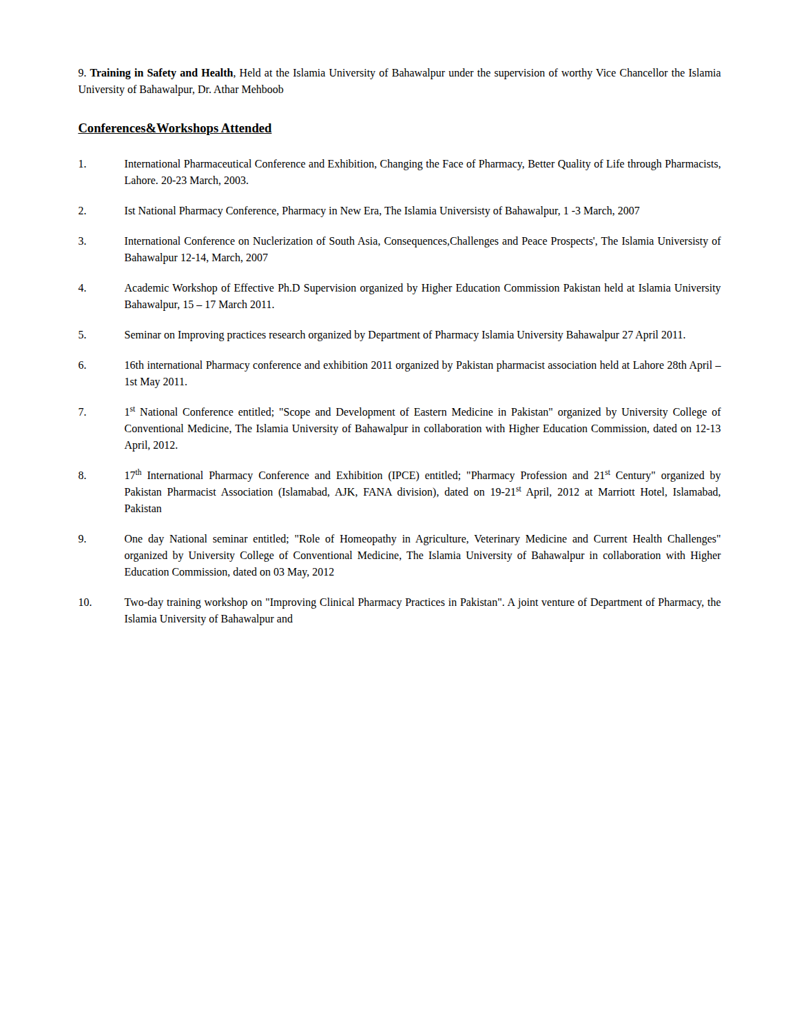9. Training in Safety and Health, Held at the Islamia University of Bahawalpur under the supervision of worthy Vice Chancellor the Islamia University of Bahawalpur, Dr. Athar Mehboob
Conferences&Workshops Attended
1. International Pharmaceutical Conference and Exhibition, Changing the Face of Pharmacy, Better Quality of Life through Pharmacists, Lahore. 20-23 March, 2003.
2. Ist National Pharmacy Conference, Pharmacy in New Era, The Islamia Universisty of Bahawalpur, 1 -3 March, 2007
3. International Conference on Nuclerization of South Asia, Consequences,Challenges and Peace Prospects', The Islamia Universisty of Bahawalpur 12-14, March, 2007
4. Academic Workshop of Effective Ph.D Supervision organized by Higher Education Commission Pakistan held at Islamia University Bahawalpur, 15 – 17 March 2011.
5. Seminar on Improving practices research organized by Department of Pharmacy Islamia University Bahawalpur 27 April 2011.
6. 16th international Pharmacy conference and exhibition 2011 organized by Pakistan pharmacist association held at Lahore 28th April – 1st May 2011.
7. 1st National Conference entitled; "Scope and Development of Eastern Medicine in Pakistan" organized by University College of Conventional Medicine, The Islamia University of Bahawalpur in collaboration with Higher Education Commission, dated on 12-13 April, 2012.
8. 17th International Pharmacy Conference and Exhibition (IPCE) entitled; "Pharmacy Profession and 21st Century" organized by Pakistan Pharmacist Association (Islamabad, AJK, FANA division), dated on 19-21st April, 2012 at Marriott Hotel, Islamabad, Pakistan
9. One day National seminar entitled; "Role of Homeopathy in Agriculture, Veterinary Medicine and Current Health Challenges" organized by University College of Conventional Medicine, The Islamia University of Bahawalpur in collaboration with Higher Education Commission, dated on 03 May, 2012
10. Two-day training workshop on "Improving Clinical Pharmacy Practices in Pakistan". A joint venture of Department of Pharmacy, the Islamia University of Bahawalpur and